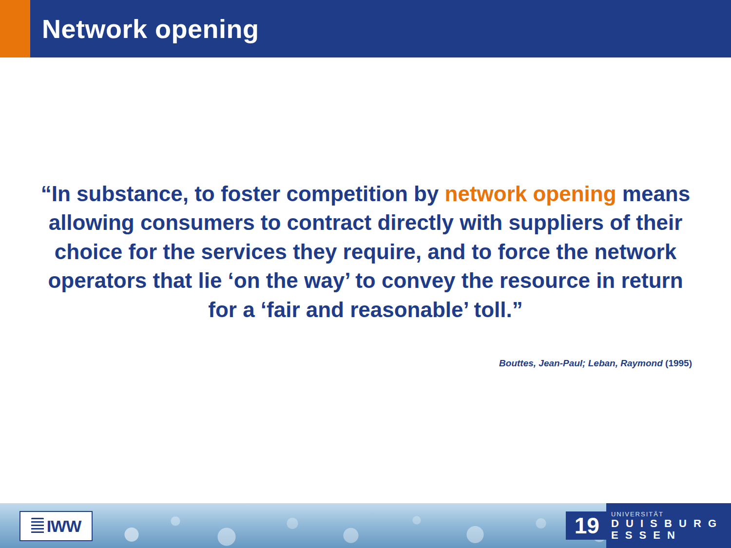Network opening
“In substance, to foster competition by network opening means allowing consumers to contract directly with suppliers of their choice for the services they require, and to force the network operators that lie ‘on the way’ to convey the resource in return for a ‘fair and reasonable’ toll.”
Bouttes, Jean-Paul; Leban, Raymond (1995)
IWW
19
Universität
D U I S B U R G
E S S E N